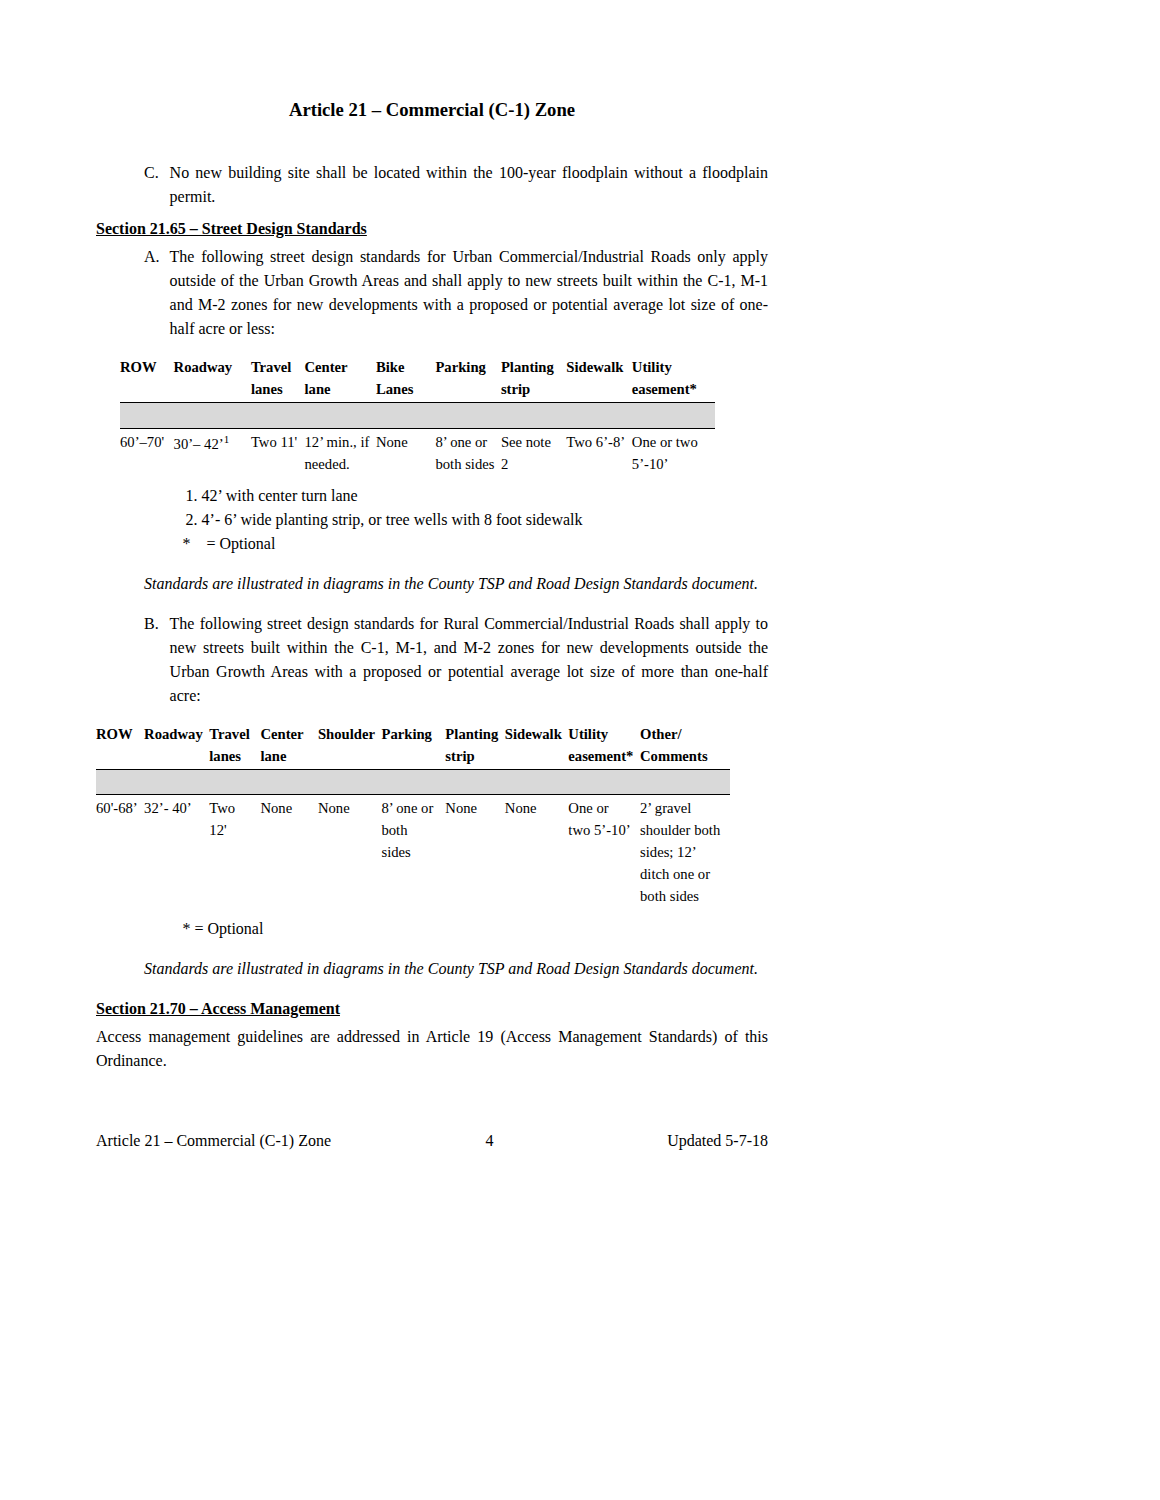Article 21 – Commercial (C-1) Zone
C.
No new building site shall be located within the 100-year floodplain without a floodplain permit.
Section 21.65 – Street Design Standards
A.
The following street design standards for Urban Commercial/Industrial Roads only apply outside of the Urban Growth Areas and shall apply to new streets built within the C-1, M-1 and M-2 zones for new developments with a proposed or potential average lot size of one-half acre or less:
| ROW | Roadway | Travel lanes | Center lane | Bike Lanes | Parking | Planting strip | Sidewalk | Utility easement* |
| --- | --- | --- | --- | --- | --- | --- | --- | --- |
| 60’–70' | 30’– 42’ 1 | Two 11' | 12’ min., if needed. | None | 8’ one or both sides | See note 2 | Two 6’-8’ | One or two 5’-10’ |
42’ with center turn lane
4’- 6’ wide planting strip, or tree wells with 8 foot sidewalk
* = Optional
Standards are illustrated in diagrams in the County TSP and Road Design Standards document.
B.
The following street design standards for Rural Commercial/Industrial Roads shall apply to new streets built within the C-1, M-1, and M-2 zones for new developments outside the Urban Growth Areas with a proposed or potential average lot size of more than one-half acre:
| ROW | Roadway | Travel lanes | Center lane | Shoulder | Parking | Planting strip | Sidewalk | Utility easement* | Other/ Comments |
| --- | --- | --- | --- | --- | --- | --- | --- | --- | --- |
| 60'-68’ | 32’- 40’ | Two 12' | None | None | 8’ one or both sides | None | None | One or two 5’-10’ | 2’ gravel shoulder both sides; 12’ ditch one or both sides |
* = Optional
Standards are illustrated in diagrams in the County TSP and Road Design Standards document.
Section 21.70 – Access Management
Access management guidelines are addressed in Article 19 (Access Management Standards) of this Ordinance.
Article 21 – Commercial (C-1) Zone
4
Updated 5-7-18